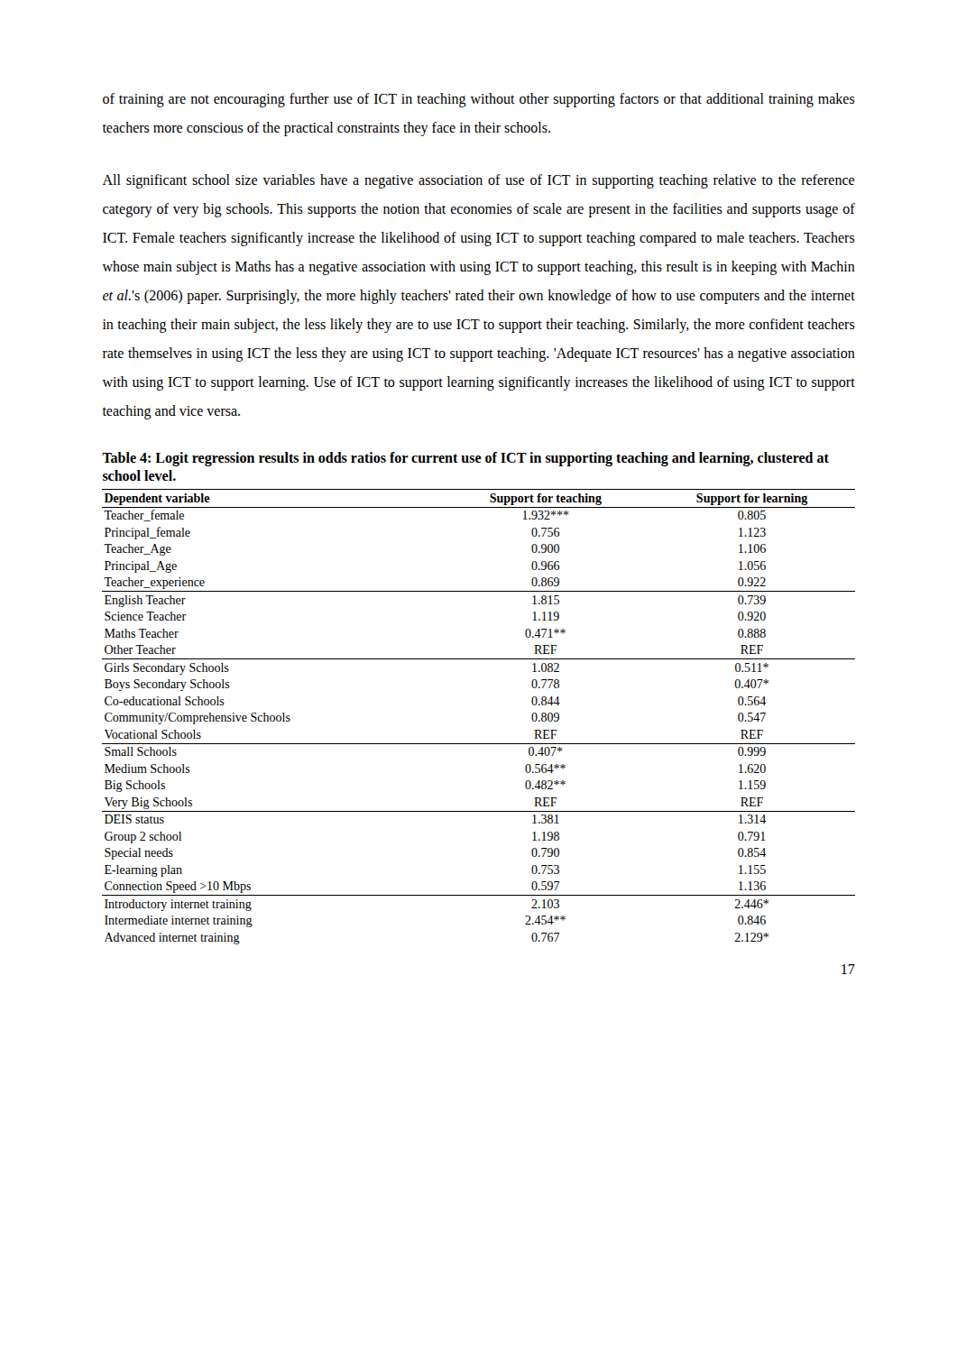of training are not encouraging further use of ICT in teaching without other supporting factors or that additional training makes teachers more conscious of the practical constraints they face in their schools.
All significant school size variables have a negative association of use of ICT in supporting teaching relative to the reference category of very big schools. This supports the notion that economies of scale are present in the facilities and supports usage of ICT. Female teachers significantly increase the likelihood of using ICT to support teaching compared to male teachers. Teachers whose main subject is Maths has a negative association with using ICT to support teaching, this result is in keeping with Machin et al.'s (2006) paper. Surprisingly, the more highly teachers' rated their own knowledge of how to use computers and the internet in teaching their main subject, the less likely they are to use ICT to support their teaching. Similarly, the more confident teachers rate themselves in using ICT the less they are using ICT to support teaching. 'Adequate ICT resources' has a negative association with using ICT to support learning. Use of ICT to support learning significantly increases the likelihood of using ICT to support teaching and vice versa.
Table 4: Logit regression results in odds ratios for current use of ICT in supporting teaching and learning, clustered at school level.
| Dependent variable | Support for teaching | Support for learning |
| --- | --- | --- |
| Teacher_female | 1.932*** | 0.805 |
| Principal_female | 0.756 | 1.123 |
| Teacher_Age | 0.900 | 1.106 |
| Principal_Age | 0.966 | 1.056 |
| Teacher_experience | 0.869 | 0.922 |
| English Teacher | 1.815 | 0.739 |
| Science Teacher | 1.119 | 0.920 |
| Maths Teacher | 0.471** | 0.888 |
| Other Teacher | REF | REF |
| Girls Secondary Schools | 1.082 | 0.511* |
| Boys Secondary Schools | 0.778 | 0.407* |
| Co-educational Schools | 0.844 | 0.564 |
| Community/Comprehensive Schools | 0.809 | 0.547 |
| Vocational Schools | REF | REF |
| Small Schools | 0.407* | 0.999 |
| Medium Schools | 0.564** | 1.620 |
| Big Schools | 0.482** | 1.159 |
| Very Big Schools | REF | REF |
| DEIS status | 1.381 | 1.314 |
| Group 2 school | 1.198 | 0.791 |
| Special needs | 0.790 | 0.854 |
| E-learning plan | 0.753 | 1.155 |
| Connection Speed >10 Mbps | 0.597 | 1.136 |
| Introductory internet training | 2.103 | 2.446* |
| Intermediate internet training | 2.454** | 0.846 |
| Advanced internet training | 0.767 | 2.129* |
17